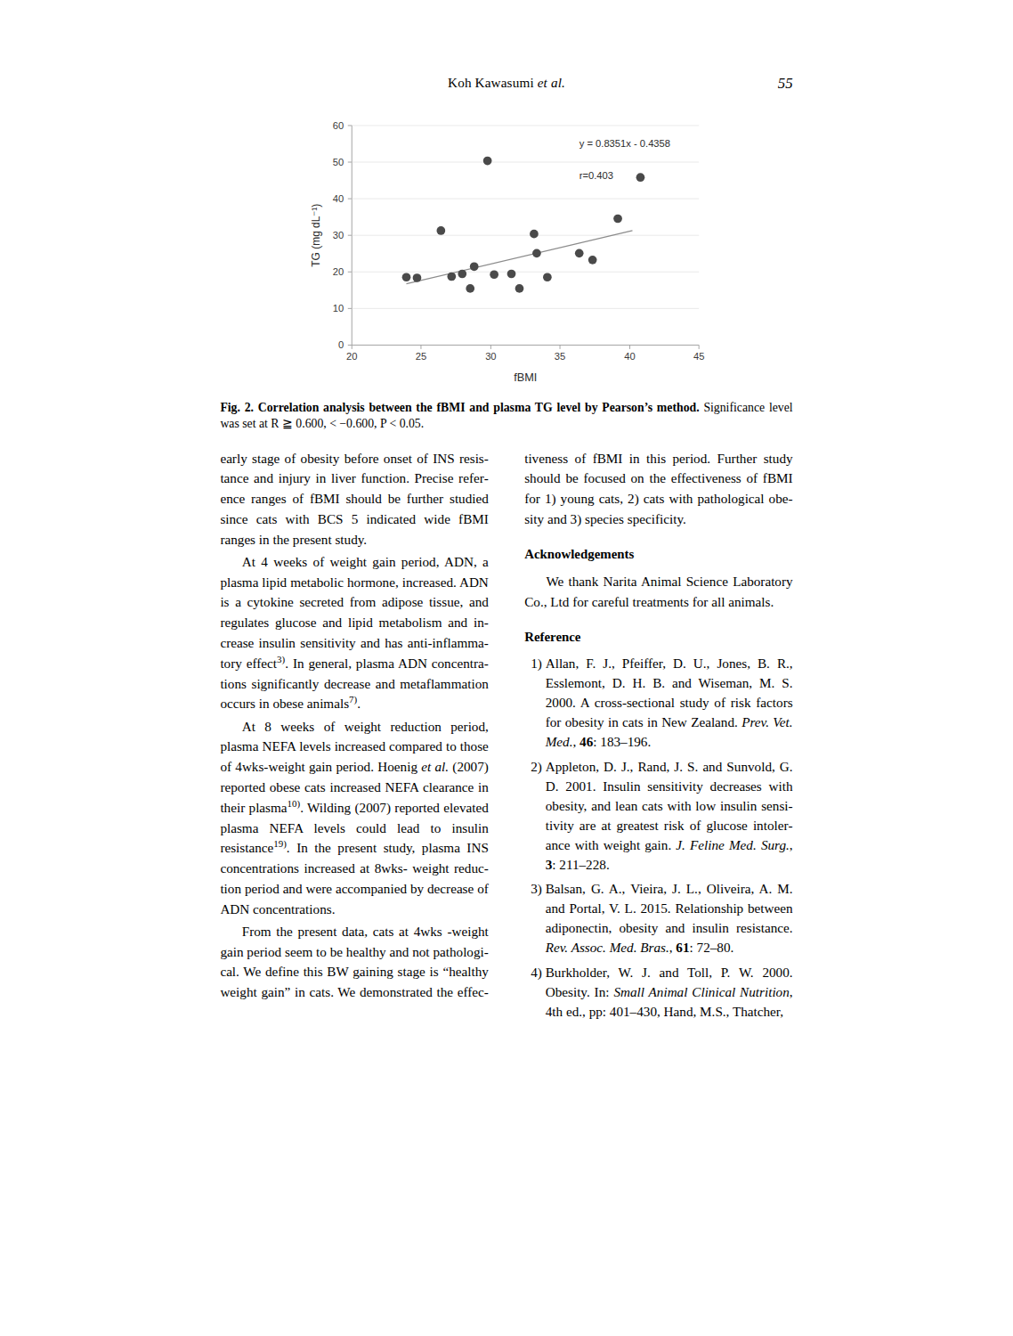55
Koh Kawasumi et al.
60 50 40 30 20 10 0 20 25 30 35 40 45 TG (mg dL⁻¹) fBMI y = 0.8351x - 0.4358 r=0.403
Fig. 2. Correlation analysis between the fBMI and plasma TG level by Pearson’s method. Significance level was set at R ≧ 0.600, < −0.600, P < 0.05.
early stage of obesity before onset of INS resistance and injury in liver function. Precise reference ranges of fBMI should be further studied since cats with BCS 5 indicated wide fBMI ranges in the present study.
At 4 weeks of weight gain period, ADN, a plasma lipid metabolic hormone, increased. ADN is a cytokine secreted from adipose tissue, and regulates glucose and lipid metabolism and increase insulin sensitivity and has anti-inflammatory effect3). In general, plasma ADN concentrations significantly decrease and metaflammation occurs in obese animals7).
At 8 weeks of weight reduction period, plasma NEFA levels increased compared to those of 4wks-weight gain period. Hoenig et al. (2007) reported obese cats increased NEFA clearance in their plasma10). Wilding (2007) reported elevated plasma NEFA levels could lead to insulin resistance19). In the present study, plasma INS concentrations increased at 8wks- weight reduction period and were accompanied by decrease of ADN concentrations.
From the present data, cats at 4wks -weight gain period seem to be healthy and not pathological. We define this BW gaining stage is “healthy weight gain” in cats. We demonstrated the effectiveness of fBMI in this period. Further study should be focused on the effectiveness of fBMI for 1) young cats, 2) cats with pathological obesity and 3) species specificity.
Acknowledgements
We thank Narita Animal Science Laboratory Co., Ltd for careful treatments for all animals.
Reference
Allan, F. J., Pfeiffer, D. U., Jones, B. R., Esslemont, D. H. B. and Wiseman, M. S. 2000. A cross-sectional study of risk factors for obesity in cats in New Zealand. Prev. Vet. Med., 46: 183–196.
Appleton, D. J., Rand, J. S. and Sunvold, G. D. 2001. Insulin sensitivity decreases with obesity, and lean cats with low insulin sensitivity are at greatest risk of glucose intolerance with weight gain. J. Feline Med. Surg., 3: 211–228.
Balsan, G. A., Vieira, J. L., Oliveira, A. M. and Portal, V. L. 2015. Relationship between adiponectin, obesity and insulin resistance. Rev. Assoc. Med. Bras., 61: 72–80.
Burkholder, W. J. and Toll, P. W. 2000. Obesity. In: Small Animal Clinical Nutrition, 4th ed., pp: 401–430, Hand, M.S., Thatcher,